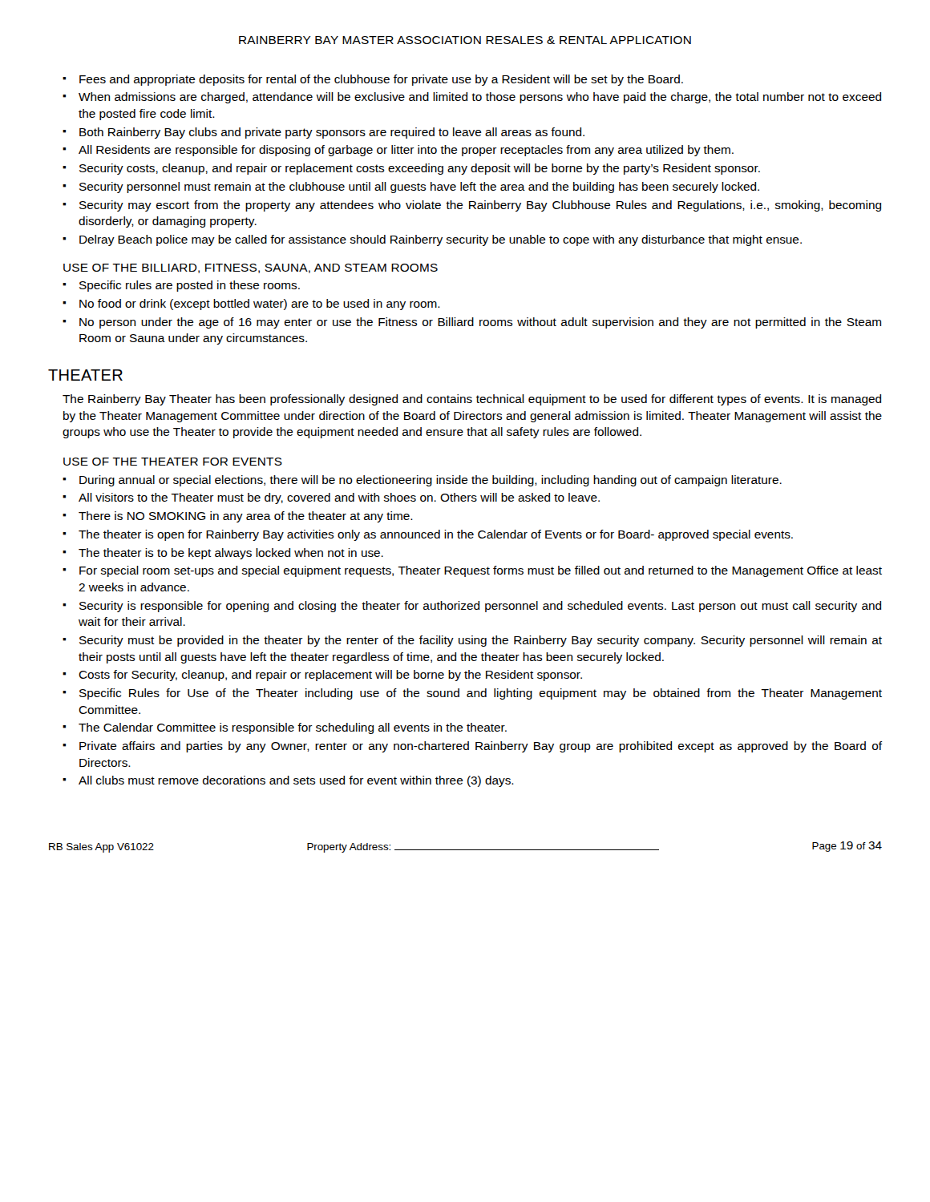RAINBERRY BAY MASTER ASSOCIATION RESALES & RENTAL APPLICATION
Fees and appropriate deposits for rental of the clubhouse for private use by a Resident will be set by the Board.
When admissions are charged, attendance will be exclusive and limited to those persons who have paid the charge, the total number not to exceed the posted fire code limit.
Both Rainberry Bay clubs and private party sponsors are required to leave all areas as found.
All Residents are responsible for disposing of garbage or litter into the proper receptacles from any area utilized by them.
Security costs, cleanup, and repair or replacement costs exceeding any deposit will be borne by the party’s Resident sponsor.
Security personnel must remain at the clubhouse until all guests have left the area and the building has been securely locked.
Security may escort from the property any attendees who violate the Rainberry Bay Clubhouse Rules and Regulations, i.e., smoking, becoming disorderly, or damaging property.
Delray Beach police may be called for assistance should Rainberry security be unable to cope with any disturbance that might ensue.
USE OF THE BILLIARD, FITNESS, SAUNA, AND STEAM ROOMS
Specific rules are posted in these rooms.
No food or drink (except bottled water) are to be used in any room.
No person under the age of 16 may enter or use the Fitness or Billiard rooms without adult supervision and they are not permitted in the Steam Room or Sauna under any circumstances.
THEATER
The Rainberry Bay Theater has been professionally designed and contains technical equipment to be used for different types of events. It is managed by the Theater Management Committee under direction of the Board of Directors and general admission is limited. Theater Management will assist the groups who use the Theater to provide the equipment needed and ensure that all safety rules are followed.
USE OF THE THEATER FOR EVENTS
During annual or special elections, there will be no electioneering inside the building, including handing out of campaign literature.
All visitors to the Theater must be dry, covered and with shoes on. Others will be asked to leave.
There is NO SMOKING in any area of the theater at any time.
The theater is open for Rainberry Bay activities only as announced in the Calendar of Events or for Board- approved special events.
The theater is to be kept always locked when not in use.
For special room set-ups and special equipment requests, Theater Request forms must be filled out and returned to the Management Office at least 2 weeks in advance.
Security is responsible for opening and closing the theater for authorized personnel and scheduled events. Last person out must call security and wait for their arrival.
Security must be provided in the theater by the renter of the facility using the Rainberry Bay security company. Security personnel will remain at their posts until all guests have left the theater regardless of time, and the theater has been securely locked.
Costs for Security, cleanup, and repair or replacement will be borne by the Resident sponsor.
Specific Rules for Use of the Theater including use of the sound and lighting equipment may be obtained from the Theater Management Committee.
The Calendar Committee is responsible for scheduling all events in the theater.
Private affairs and parties by any Owner, renter or any non-chartered Rainberry Bay group are prohibited except as approved by the Board of Directors.
All clubs must remove decorations and sets used for event within three (3) days.
RB Sales App V61022
Property Address:
Page 19 of 34